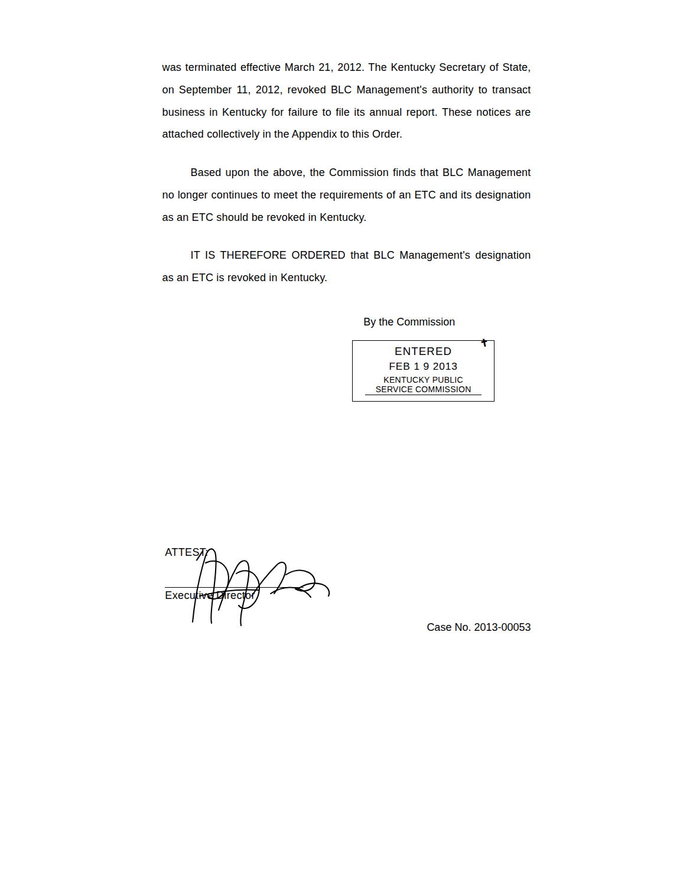was terminated effective March 21, 2012. The Kentucky Secretary of State, on September 11, 2012, revoked BLC Management's authority to transact business in Kentucky for failure to file its annual report. These notices are attached collectively in the Appendix to this Order.
Based upon the above, the Commission finds that BLC Management no longer continues to meet the requirements of an ETC and its designation as an ETC should be revoked in Kentucky.
IT IS THEREFORE ORDERED that BLC Management's designation as an ETC is revoked in Kentucky.
By the Commission
✝
ENTERED
FEB 1 9 2013
KENTUCKY PUBLIC SERVICE COMMISSION
ATTEST:
/
Executive Director
Case No. 2013-00053